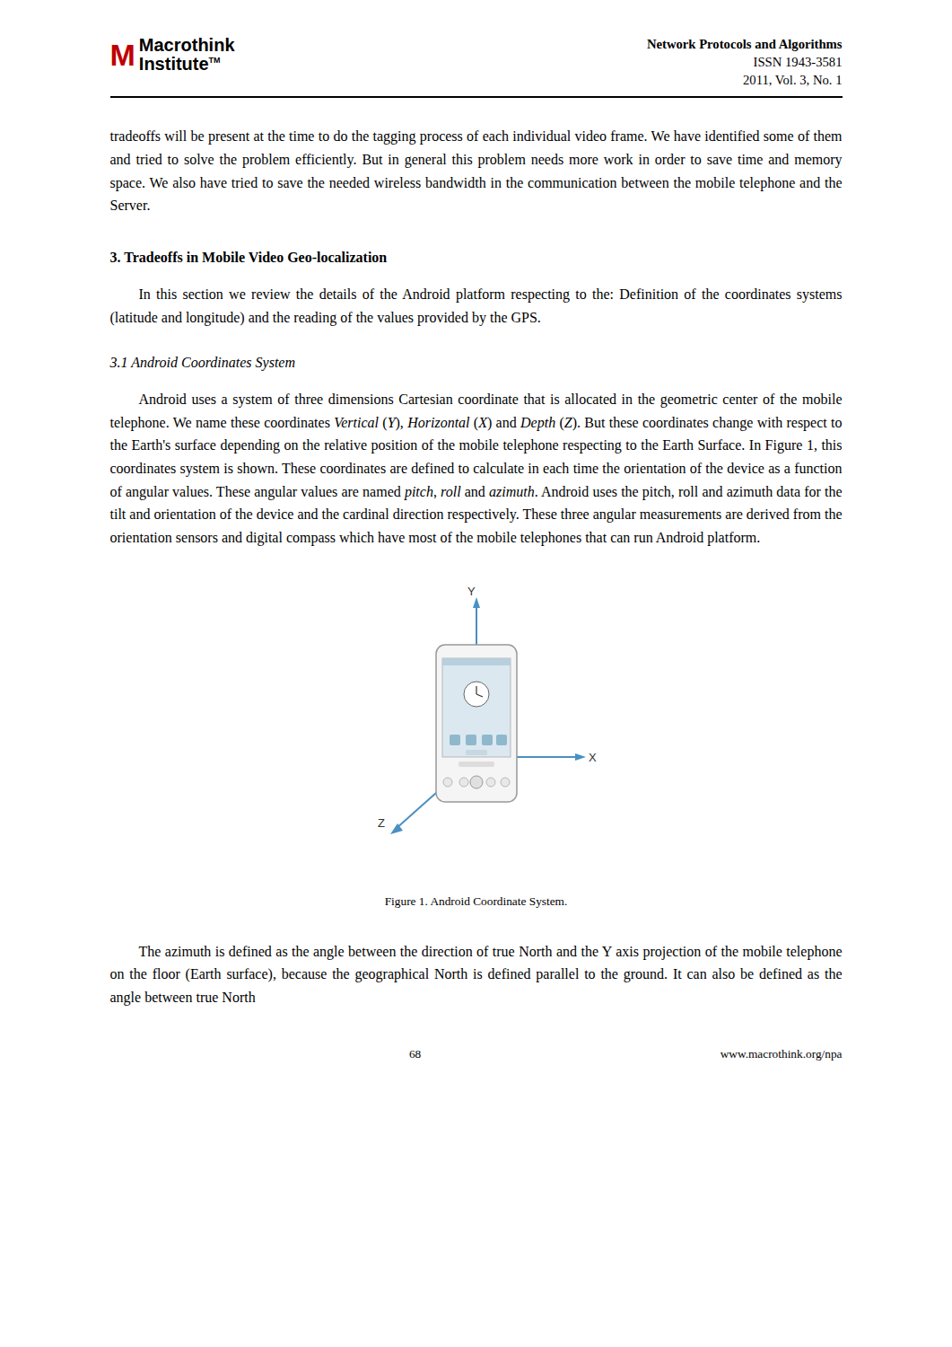M
Macrothink
InstituteTM
Network Protocols and Algorithms
ISSN 1943-3581
2011, Vol. 3, No. 1
tradeoffs will be present at the time to do the tagging process of each individual video frame. We have identified some of them and tried to solve the problem efficiently. But in general this problem needs more work in order to save time and memory space. We also have tried to save the needed wireless bandwidth in the communication between the mobile telephone and the Server.
3. Tradeoffs in Mobile Video Geo-localization
In this section we review the details of the Android platform respecting to the: Definition of the coordinates systems (latitude and longitude) and the reading of the values provided by the GPS.
3.1 Android Coordinates System
Android uses a system of three dimensions Cartesian coordinate that is allocated in the geometric center of the mobile telephone. We name these coordinates Vertical (Y), Horizontal (X) and Depth (Z). But these coordinates change with respect to the Earth's surface depending on the relative position of the mobile telephone respecting to the Earth Surface. In Figure 1, this coordinates system is shown. These coordinates are defined to calculate in each time the orientation of the device as a function of angular values. These angular values are named pitch, roll and azimuth. Android uses the pitch, roll and azimuth data for the tilt and orientation of the device and the cardinal direction respectively. These three angular measurements are derived from the orientation sensors and digital compass which have most of the mobile telephones that can run Android platform.
Y X Z
Figure 1. Android Coordinate System.
The azimuth is defined as the angle between the direction of true North and the Y axis projection of the mobile telephone on the floor (Earth surface), because the geographical North is defined parallel to the ground. It can also be defined as the angle between true North
68 www.macrothink.org/npa